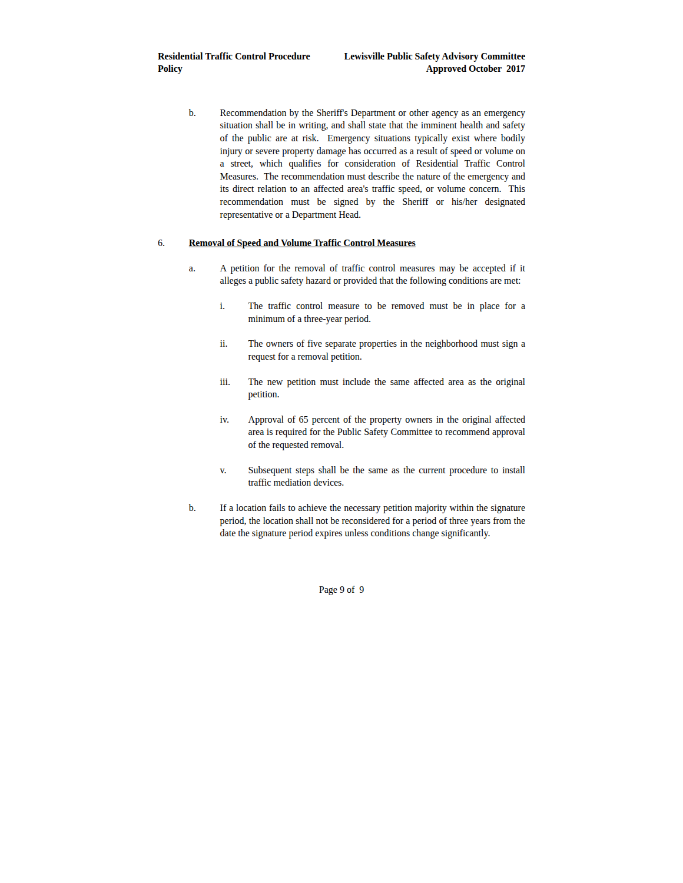Residential Traffic Control Procedure
Policy
Lewisville Public Safety Advisory Committee
Approved October 2017
b.
Recommendation by the Sheriff's Department or other agency as an emergency situation shall be in writing, and shall state that the imminent health and safety of the public are at risk. Emergency situations typically exist where bodily injury or severe property damage has occurred as a result of speed or volume on a street, which qualifies for consideration of Residential Traffic Control Measures. The recommendation must describe the nature of the emergency and its direct relation to an affected area's traffic speed, or volume concern. This recommendation must be signed by the Sheriff or his/her designated representative or a Department Head.
6.
Removal of Speed and Volume Traffic Control Measures
a.
A petition for the removal of traffic control measures may be accepted if it alleges a public safety hazard or provided that the following conditions are met:
i.
The traffic control measure to be removed must be in place for a minimum of a three-year period.
ii.
The owners of five separate properties in the neighborhood must sign a request for a removal petition.
iii.
The new petition must include the same affected area as the original petition.
iv.
Approval of 65 percent of the property owners in the original affected area is required for the Public Safety Committee to recommend approval of the requested removal.
v.
Subsequent steps shall be the same as the current procedure to install traffic mediation devices.
b.
If a location fails to achieve the necessary petition majority within the signature period, the location shall not be reconsidered for a period of three years from the date the signature period expires unless conditions change significantly.
Page 9 of 9